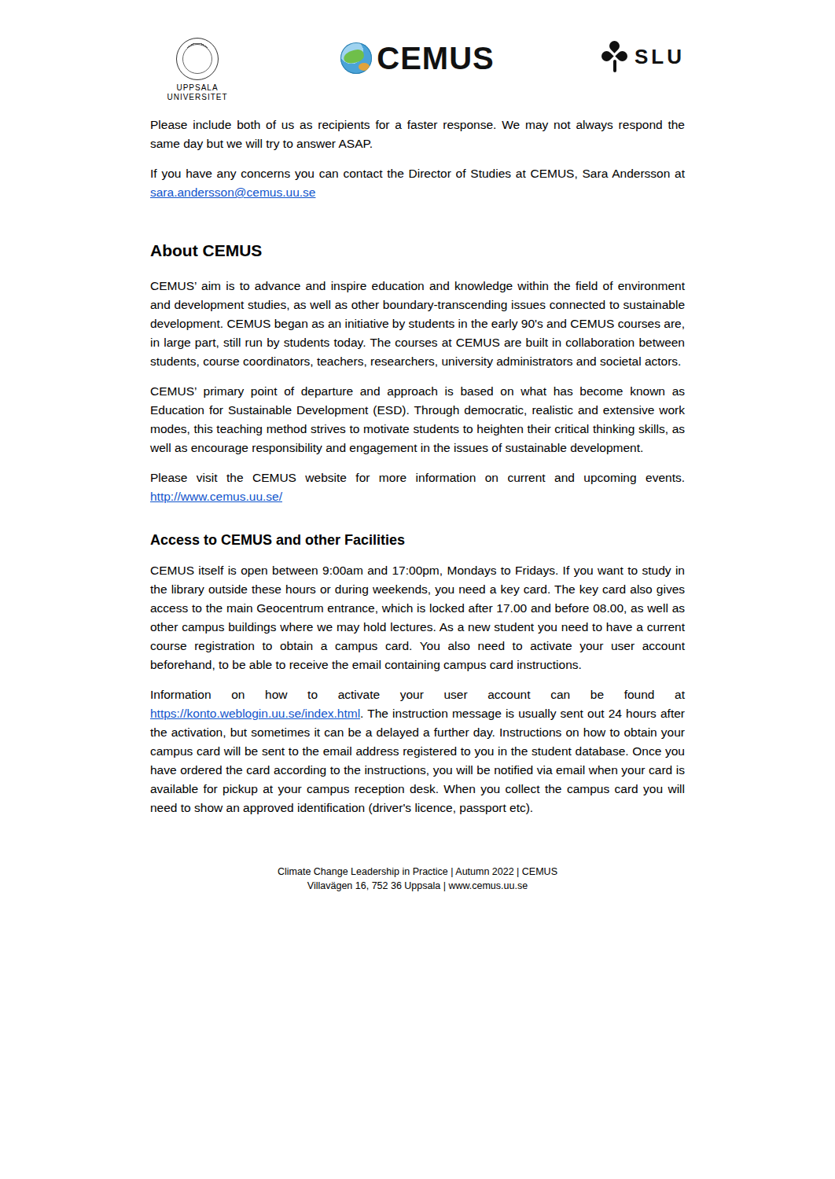UPPSALA
UNIVERSITET
CEMUS
SLU
Please include both of us as recipients for a faster response. We may not always respond the same day but we will try to answer ASAP.
If you have any concerns you can contact the Director of Studies at CEMUS, Sara Andersson at sara.andersson@cemus.uu.se
About CEMUS
CEMUS’ aim is to advance and inspire education and knowledge within the field of environment and development studies, as well as other boundary-transcending issues connected to sustainable development. CEMUS began as an initiative by students in the early 90's and CEMUS courses are, in large part, still run by students today. The courses at CEMUS are built in collaboration between students, course coordinators, teachers, researchers, university administrators and societal actors.
CEMUS’ primary point of departure and approach is based on what has become known as Education for Sustainable Development (ESD). Through democratic, realistic and extensive work modes, this teaching method strives to motivate students to heighten their critical thinking skills, as well as encourage responsibility and engagement in the issues of sustainable development.
Please visit the CEMUS website for more information on current and upcoming events. http://www.cemus.uu.se/
Access to CEMUS and other Facilities
CEMUS itself is open between 9:00am and 17:00pm, Mondays to Fridays. If you want to study in the library outside these hours or during weekends, you need a key card. The key card also gives access to the main Geocentrum entrance, which is locked after 17.00 and before 08.00, as well as other campus buildings where we may hold lectures. As a new student you need to have a current course registration to obtain a campus card. You also need to activate your user account beforehand, to be able to receive the email containing campus card instructions.
Information on how to activate your user account can be found at https://konto.weblogin.uu.se/index.html. The instruction message is usually sent out 24 hours after the activation, but sometimes it can be a delayed a further day. Instructions on how to obtain your campus card will be sent to the email address registered to you in the student database. Once you have ordered the card according to the instructions, you will be notified via email when your card is available for pickup at your campus reception desk. When you collect the campus card you will need to show an approved identification (driver's licence, passport etc).
Climate Change Leadership in Practice | Autumn 2022 | CEMUS
Villavägen 16, 752 36 Uppsala | www.cemus.uu.se